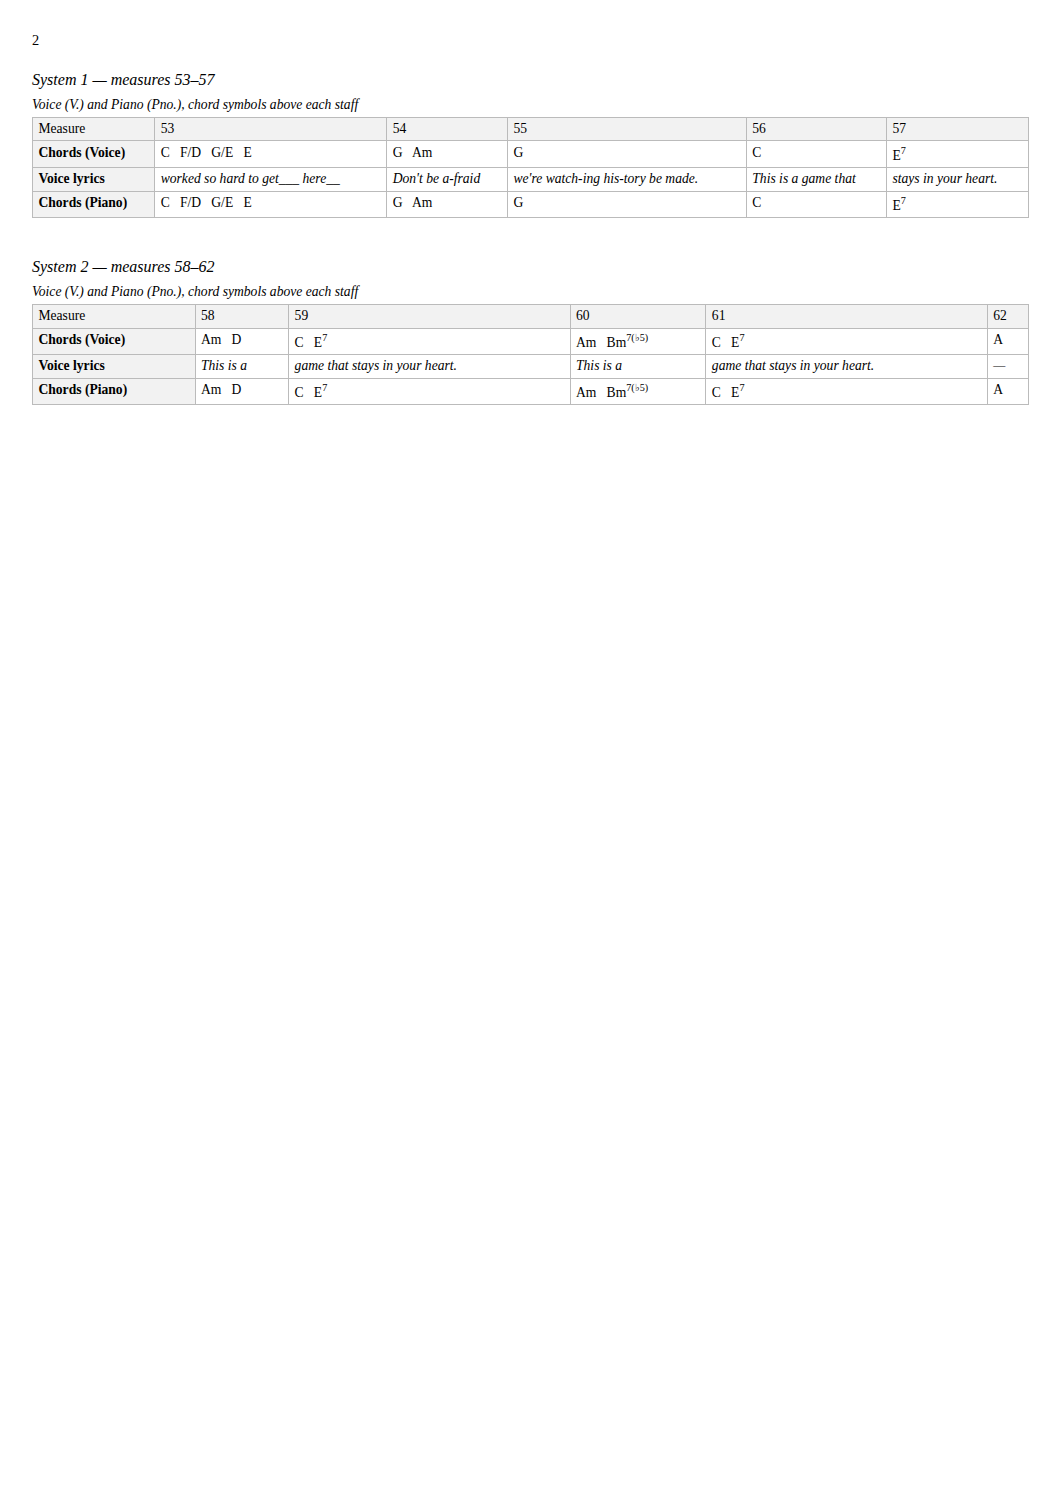2
System 1 — measures 53–57
Voice (V.) and Piano (Pno.), chord symbols above each staff
| Measure | 53 | 54 | 55 | 56 | 57 |
| --- | --- | --- | --- | --- | --- |
| Chords (Voice) | C F/D G/E E | G Am | G | C | E 7 |
| Voice lyrics | worked so hard to get___ here__ | Don't be a‑fraid | we're watch‑ing his‑tory be made. | This is a game that | stays in your heart. |
| Chords (Piano) | C F/D G/E E | G Am | G | C | E 7 |
System 2 — measures 58–62
Voice (V.) and Piano (Pno.), chord symbols above each staff
| Measure | 58 | 59 | 60 | 61 | 62 |
| --- | --- | --- | --- | --- | --- |
| Chords (Voice) | Am D | C E 7 | Am Bm 7(♭5) | C E 7 | A |
| Voice lyrics | This is a | game that stays in your heart. | This is a | game that stays in your heart. | — |
| Chords (Piano) | Am D | C E 7 | Am Bm 7(♭5) | C E 7 | A |